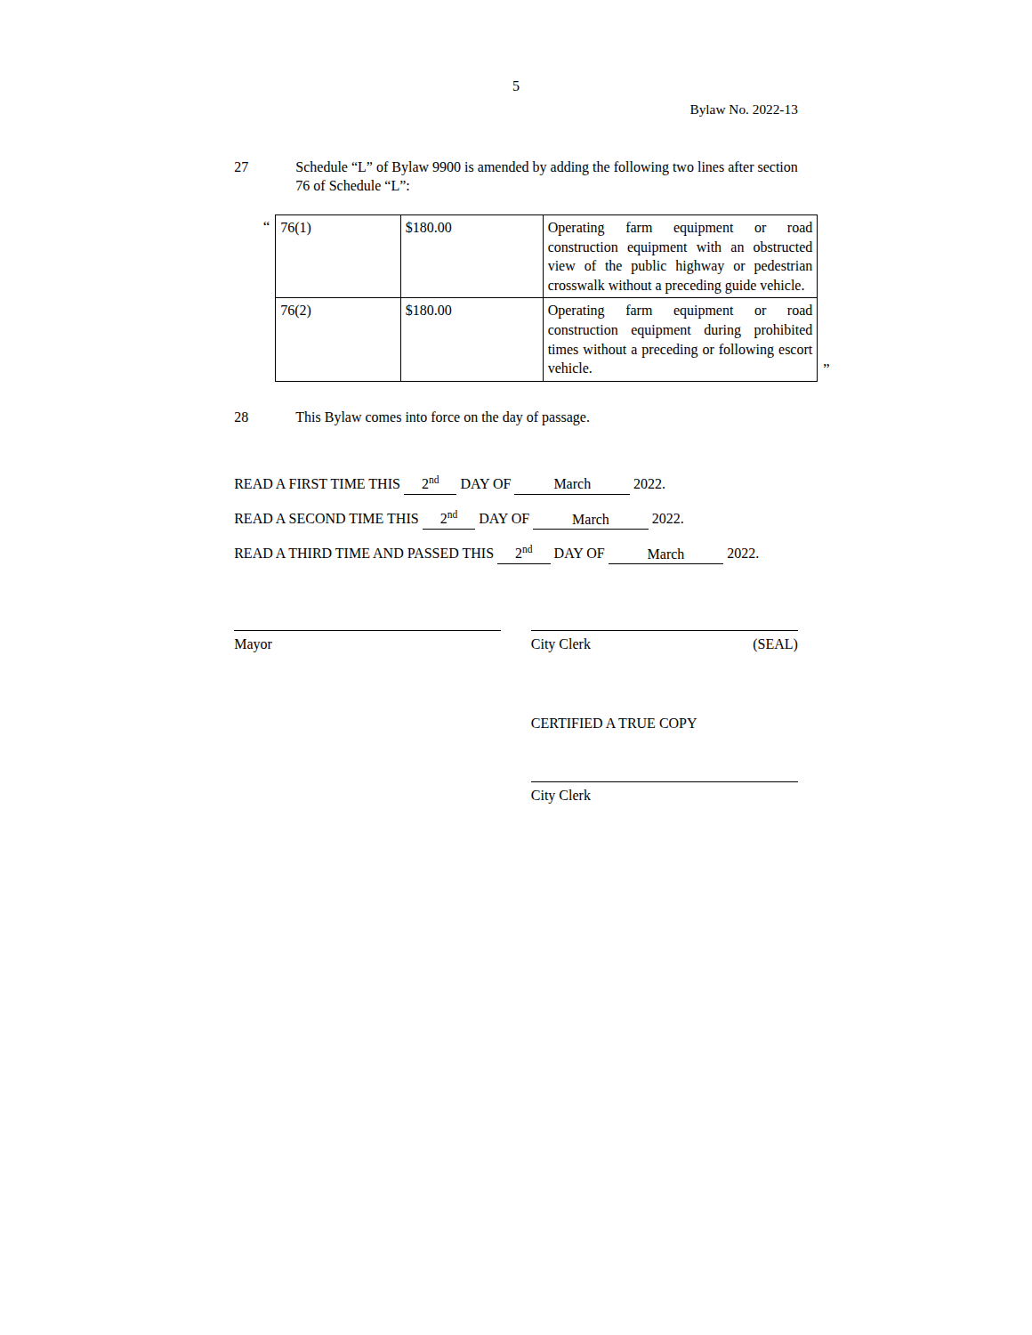5
Bylaw No. 2022-13
27
Schedule “L” of Bylaw 9900 is amended by adding the following two lines after section 76 of Schedule “L”:
“
| 76(1) | $180.00 | Operating farm equipment or road construction equipment with an obstructed view of the public highway or pedestrian crosswalk without a preceding guide vehicle. |
| 76(2) | $180.00 | Operating farm equipment or road construction equipment during prohibited times without a preceding or following escort vehicle. |
”
28
This Bylaw comes into force on the day of passage.
READ A FIRST TIME THIS 2nd DAY OF March 2022.
READ A SECOND TIME THIS 2nd DAY OF March 2022.
READ A THIRD TIME AND PASSED THIS 2nd DAY OF March 2022.
Mayor
City Clerk(SEAL)
CERTIFIED A TRUE COPY
City Clerk